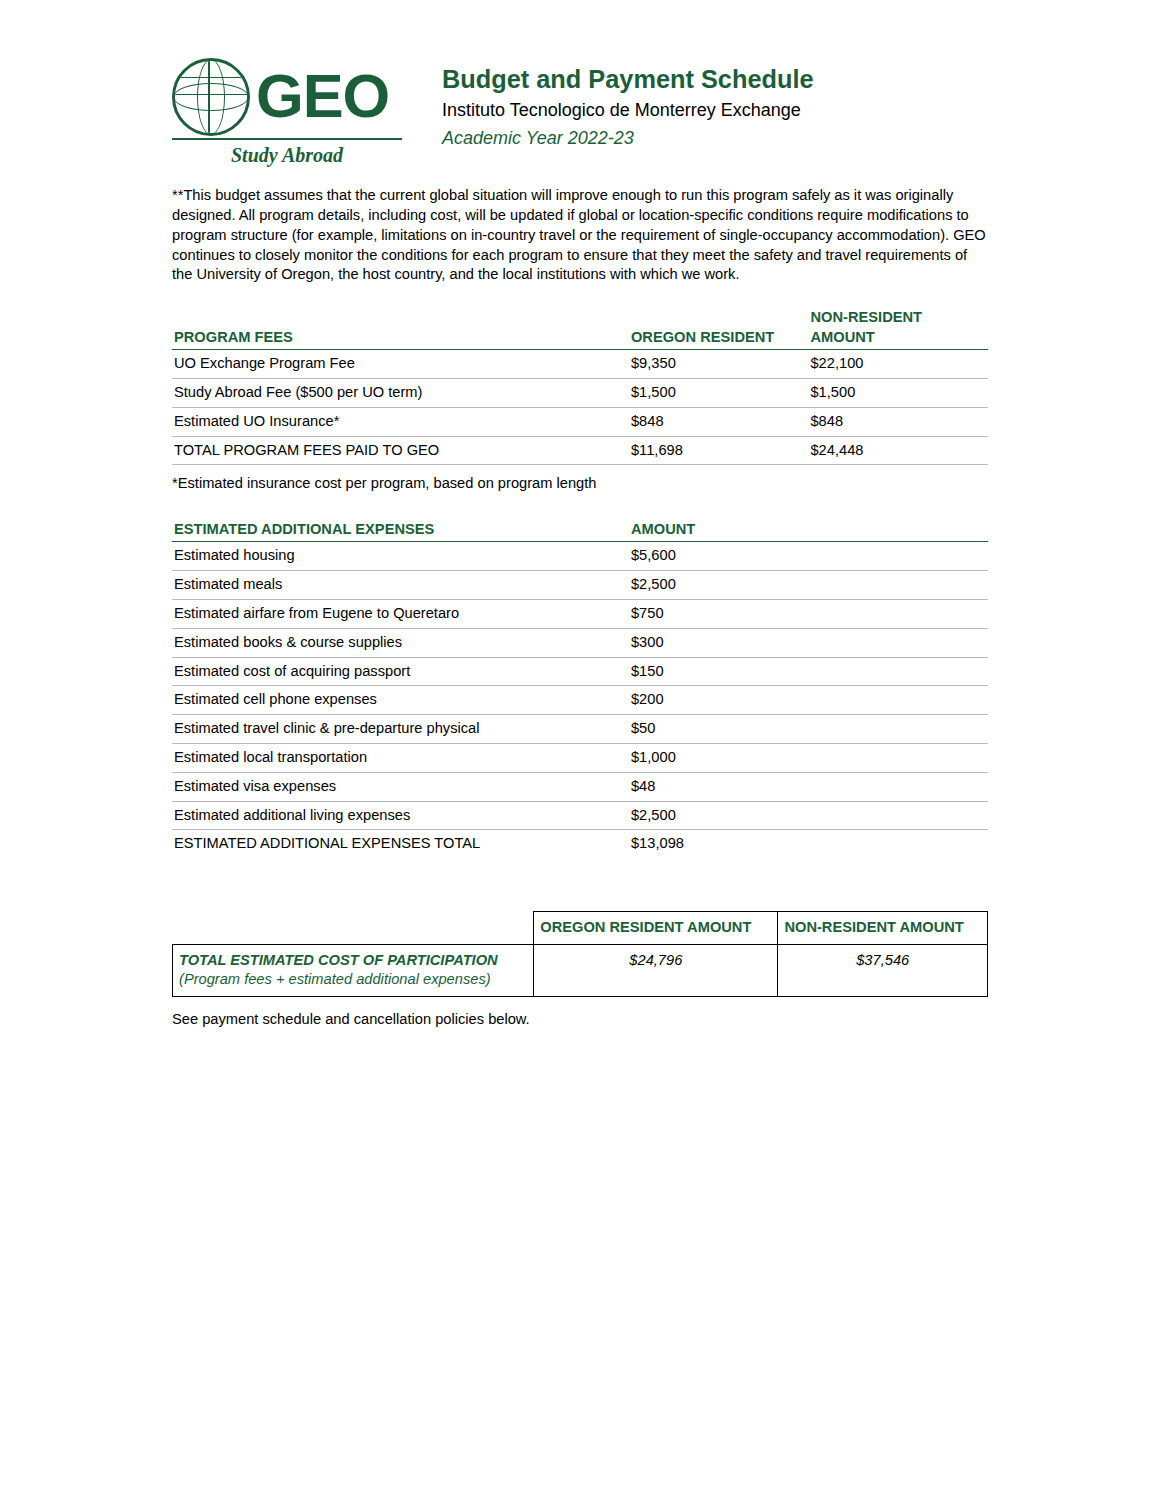GEO
Study Abroad
Budget and Payment Schedule
Instituto Tecnologico de Monterrey Exchange
Academic Year 2022-23
**This budget assumes that the current global situation will improve enough to run this program safely as it was originally designed. All program details, including cost, will be updated if global or location-specific conditions require modifications to program structure (for example, limitations on in-country travel or the requirement of single-occupancy accommodation). GEO continues to closely monitor the conditions for each program to ensure that they meet the safety and travel requirements of the University of Oregon, the host country, and the local institutions with which we work.
| PROGRAM FEES | OREGON RESIDENT | NON-RESIDENT AMOUNT |
| --- | --- | --- |
| UO Exchange Program Fee | $9,350 | $22,100 |
| Study Abroad Fee ($500 per UO term) | $1,500 | $1,500 |
| Estimated UO Insurance* | $848 | $848 |
| TOTAL PROGRAM FEES PAID TO GEO | $11,698 | $24,448 |
*Estimated insurance cost per program, based on program length
| ESTIMATED ADDITIONAL EXPENSES | AMOUNT |
| --- | --- |
| Estimated housing | $5,600 |
| Estimated meals | $2,500 |
| Estimated airfare from Eugene to Queretaro | $750 |
| Estimated books & course supplies | $300 |
| Estimated cost of acquiring passport | $150 |
| Estimated cell phone expenses | $200 |
| Estimated travel clinic & pre-departure physical | $50 |
| Estimated local transportation | $1,000 |
| Estimated visa expenses | $48 |
| Estimated additional living expenses | $2,500 |
| ESTIMATED ADDITIONAL EXPENSES TOTAL | $13,098 |
| | OREGON RESIDENT AMOUNT | NON-RESIDENT AMOUNT |
| TOTAL ESTIMATED COST OF PARTICIPATION (Program fees + estimated additional expenses) | $24,796 | $37,546 |
See payment schedule and cancellation policies below.